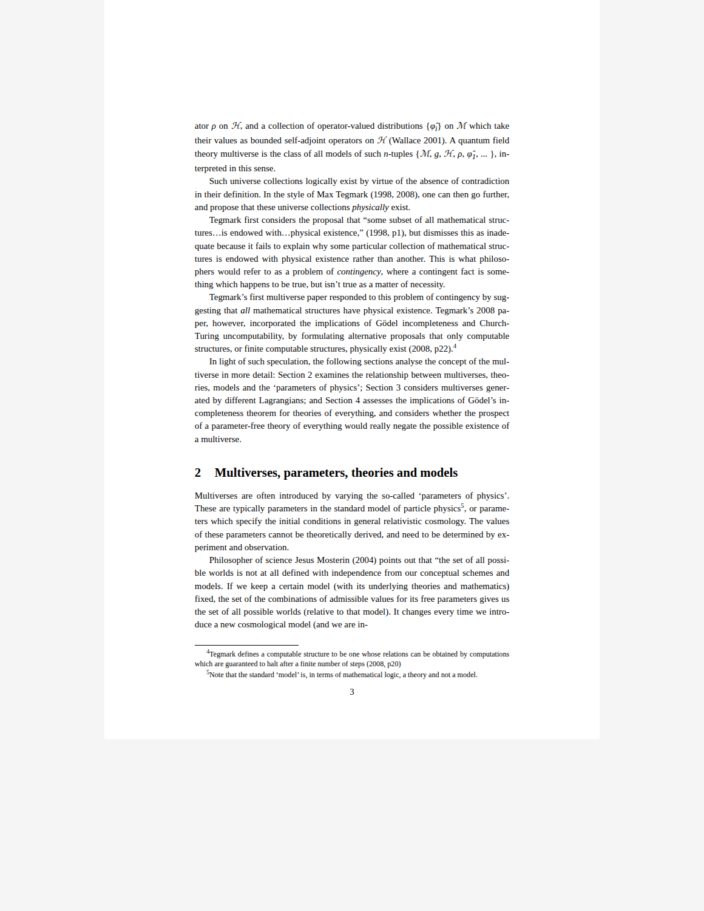ator ρ on ℋ, and a collection of operator-valued distributions {φ̂i} on ℳ which take their values as bounded self-adjoint operators on ℋ (Wallace 2001). A quantum field theory multiverse is the class of all models of such n-tuples {ℳ, g, ℋ, ρ, φ̂1, ... }, interpreted in this sense.
Such universe collections logically exist by virtue of the absence of contradiction in their definition. In the style of Max Tegmark (1998, 2008), one can then go further, and propose that these universe collections physically exist.
Tegmark first considers the proposal that “some subset of all mathematical structures…is endowed with…physical existence,” (1998, p1), but dismisses this as inadequate because it fails to explain why some particular collection of mathematical structures is endowed with physical existence rather than another. This is what philosophers would refer to as a problem of contingency, where a contingent fact is something which happens to be true, but isn’t true as a matter of necessity.
Tegmark’s first multiverse paper responded to this problem of contingency by suggesting that all mathematical structures have physical existence. Tegmark’s 2008 paper, however, incorporated the implications of Gödel incompleteness and Church-Turing uncomputability, by formulating alternative proposals that only computable structures, or finite computable structures, physically exist (2008, p22).4
In light of such speculation, the following sections analyse the concept of the multiverse in more detail: Section 2 examines the relationship between multiverses, theories, models and the ‘parameters of physics’; Section 3 considers multiverses generated by different Lagrangians; and Section 4 assesses the implications of Gödel’s incompleteness theorem for theories of everything, and considers whether the prospect of a parameter-free theory of everything would really negate the possible existence of a multiverse.
2 Multiverses, parameters, theories and models
Multiverses are often introduced by varying the so-called ‘parameters of physics’. These are typically parameters in the standard model of particle physics5, or parameters which specify the initial conditions in general relativistic cosmology. The values of these parameters cannot be theoretically derived, and need to be determined by experiment and observation.
Philosopher of science Jesus Mosterin (2004) points out that “the set of all possible worlds is not at all defined with independence from our conceptual schemes and models. If we keep a certain model (with its underlying theories and mathematics) fixed, the set of the combinations of admissible values for its free parameters gives us the set of all possible worlds (relative to that model). It changes every time we introduce a new cosmological model (and we are in-
4Tegmark defines a computable structure to be one whose relations can be obtained by computations which are guaranteed to halt after a finite number of steps (2008, p20)
5Note that the standard ‘model’ is, in terms of mathematical logic, a theory and not a model.
3